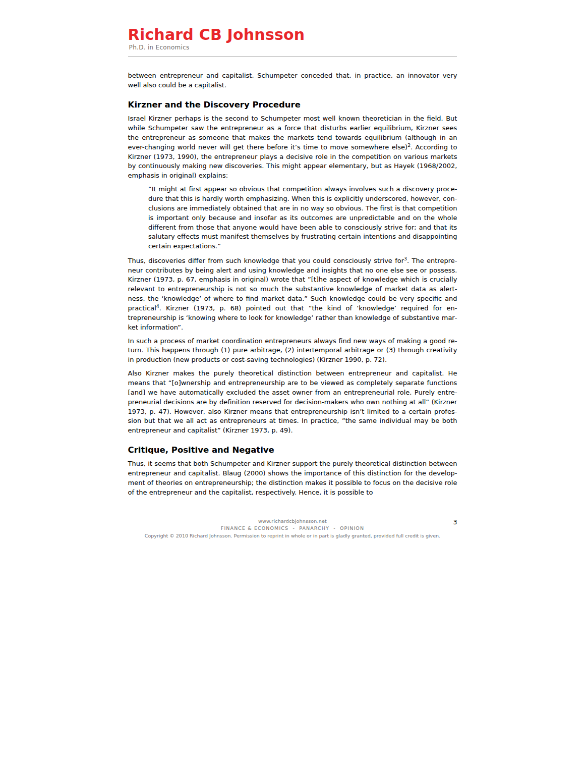Richard CB Johnsson
Ph.D. in Economics
between entrepreneur and capitalist, Schumpeter conceded that, in practice, an innovator very well also could be a capitalist.
Kirzner and the Discovery Procedure
Israel Kirzner perhaps is the second to Schumpeter most well known theoretician in the field. But while Schumpeter saw the entrepreneur as a force that disturbs earlier equilibrium, Kirzner sees the entrepreneur as someone that makes the markets tend towards equilibrium (although in an ever-changing world never will get there before it’s time to move somewhere else)2. According to Kirzner (1973, 1990), the entrepreneur plays a decisive role in the competition on various markets by continuously making new discoveries. This might appear elementary, but as Hayek (1968/2002, emphasis in original) explains:
“It might at first appear so obvious that competition always involves such a discovery procedure that this is hardly worth emphasizing. When this is explicitly underscored, however, conclusions are immediately obtained that are in no way so obvious. The first is that competition is important only because and insofar as its outcomes are unpredictable and on the whole different from those that anyone would have been able to consciously strive for; and that its salutary effects must manifest themselves by frustrating certain intentions and disappointing certain expectations.”
Thus, discoveries differ from such knowledge that you could consciously strive for3. The entrepreneur contributes by being alert and using knowledge and insights that no one else see or possess. Kirzner (1973, p. 67, emphasis in original) wrote that ”[t]he aspect of knowledge which is crucially relevant to entrepreneurship is not so much the substantive knowledge of market data as alertness, the ‘knowledge’ of where to find market data.” Such knowledge could be very specific and practical4. Kirzner (1973, p. 68) pointed out that “the kind of ‘knowledge’ required for entrepreneurship is ‘knowing where to look for knowledge’ rather than knowledge of substantive market information”.
In such a process of market coordination entrepreneurs always find new ways of making a good return. This happens through (1) pure arbitrage, (2) intertemporal arbitrage or (3) through creativity in production (new products or cost-saving technologies) (Kirzner 1990, p. 72).
Also Kirzner makes the purely theoretical distinction between entrepreneur and capitalist. He means that “[o]wnership and entrepreneurship are to be viewed as completely separate functions [and] we have automatically excluded the asset owner from an entrepreneurial role. Purely entrepreneurial decisions are by definition reserved for decision-makers who own nothing at all” (Kirzner 1973, p. 47). However, also Kirzner means that entrepreneurship isn’t limited to a certain profession but that we all act as entrepreneurs at times. In practice, ”the same individual may be both entrepreneur and capitalist” (Kirzner 1973, p. 49).
Critique, Positive and Negative
Thus, it seems that both Schumpeter and Kirzner support the purely theoretical distinction between entrepreneur and capitalist. Blaug (2000) shows the importance of this distinction for the development of theories on entrepreneurship; the distinction makes it possible to focus on the decisive role of the entrepreneur and the capitalist, respectively. Hence, it is possible to
3
www.richardcbjohnsson.net
FINANCE & ECONOMICS - PANARCHY - OPINION
Copyright © 2010 Richard Johnsson. Permission to reprint in whole or in part is gladly granted, provided full credit is given.